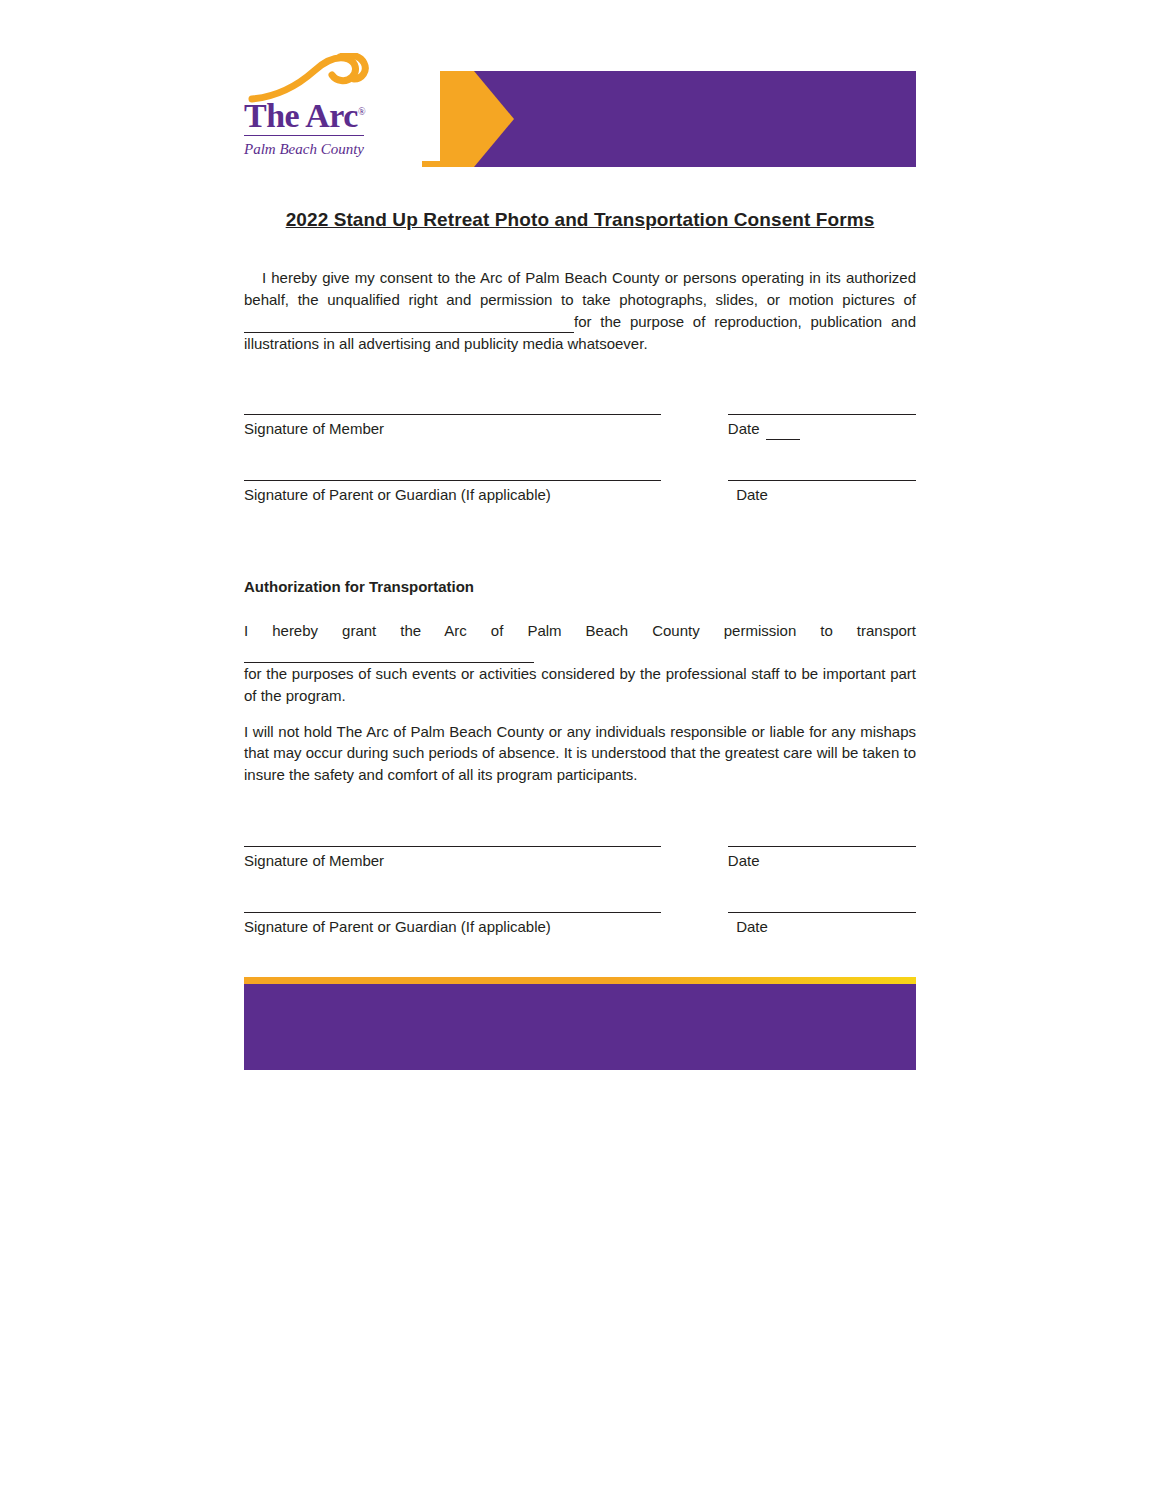The Arc®
Palm Beach County
2022 Stand Up Retreat Photo and Transportation Consent Forms
I hereby give my consent to the Arc of Palm Beach County or persons operating in its authorized behalf, the unqualified right and permission to take photographs, slides, or motion pictures of for the purpose of reproduction, publication and illustrations in all advertising and publicity media whatsoever.
Signature of Member
Date
Signature of Parent or Guardian (If applicable)
Date
Authorization for Transportation
I hereby grant the Arc of Palm Beach County permission to transport
for the purposes of such events or activities considered by the professional staff to be important part of the program.
I will not hold The Arc of Palm Beach County or any individuals responsible or liable for any mishaps that may occur during such periods of absence. It is understood that the greatest care will be taken to insure the safety and comfort of all its program participants.
Signature of Member
Date
Signature of Parent or Guardian (If applicable)
Date